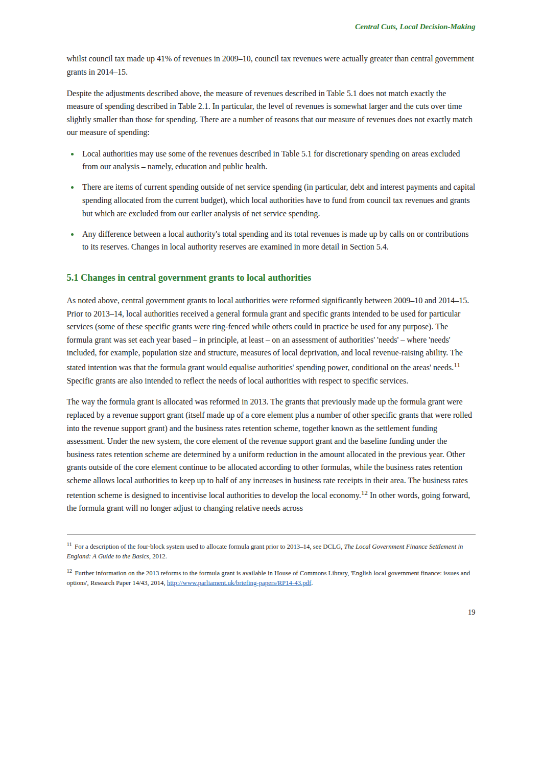Central Cuts, Local Decision-Making
whilst council tax made up 41% of revenues in 2009–10, council tax revenues were actually greater than central government grants in 2014–15.
Despite the adjustments described above, the measure of revenues described in Table 5.1 does not match exactly the measure of spending described in Table 2.1. In particular, the level of revenues is somewhat larger and the cuts over time slightly smaller than those for spending. There are a number of reasons that our measure of revenues does not exactly match our measure of spending:
Local authorities may use some of the revenues described in Table 5.1 for discretionary spending on areas excluded from our analysis – namely, education and public health.
There are items of current spending outside of net service spending (in particular, debt and interest payments and capital spending allocated from the current budget), which local authorities have to fund from council tax revenues and grants but which are excluded from our earlier analysis of net service spending.
Any difference between a local authority's total spending and its total revenues is made up by calls on or contributions to its reserves. Changes in local authority reserves are examined in more detail in Section 5.4.
5.1 Changes in central government grants to local authorities
As noted above, central government grants to local authorities were reformed significantly between 2009–10 and 2014–15. Prior to 2013–14, local authorities received a general formula grant and specific grants intended to be used for particular services (some of these specific grants were ring-fenced while others could in practice be used for any purpose). The formula grant was set each year based – in principle, at least – on an assessment of authorities' 'needs' – where 'needs' included, for example, population size and structure, measures of local deprivation, and local revenue-raising ability. The stated intention was that the formula grant would equalise authorities' spending power, conditional on the areas' needs.11 Specific grants are also intended to reflect the needs of local authorities with respect to specific services.
The way the formula grant is allocated was reformed in 2013. The grants that previously made up the formula grant were replaced by a revenue support grant (itself made up of a core element plus a number of other specific grants that were rolled into the revenue support grant) and the business rates retention scheme, together known as the settlement funding assessment. Under the new system, the core element of the revenue support grant and the baseline funding under the business rates retention scheme are determined by a uniform reduction in the amount allocated in the previous year. Other grants outside of the core element continue to be allocated according to other formulas, while the business rates retention scheme allows local authorities to keep up to half of any increases in business rate receipts in their area. The business rates retention scheme is designed to incentivise local authorities to develop the local economy.12 In other words, going forward, the formula grant will no longer adjust to changing relative needs across
11 For a description of the four-block system used to allocate formula grant prior to 2013–14, see DCLG, The Local Government Finance Settlement in England: A Guide to the Basics, 2012.
12 Further information on the 2013 reforms to the formula grant is available in House of Commons Library, 'English local government finance: issues and options', Research Paper 14/43, 2014, http://www.parliament.uk/briefing-papers/RP14-43.pdf.
19